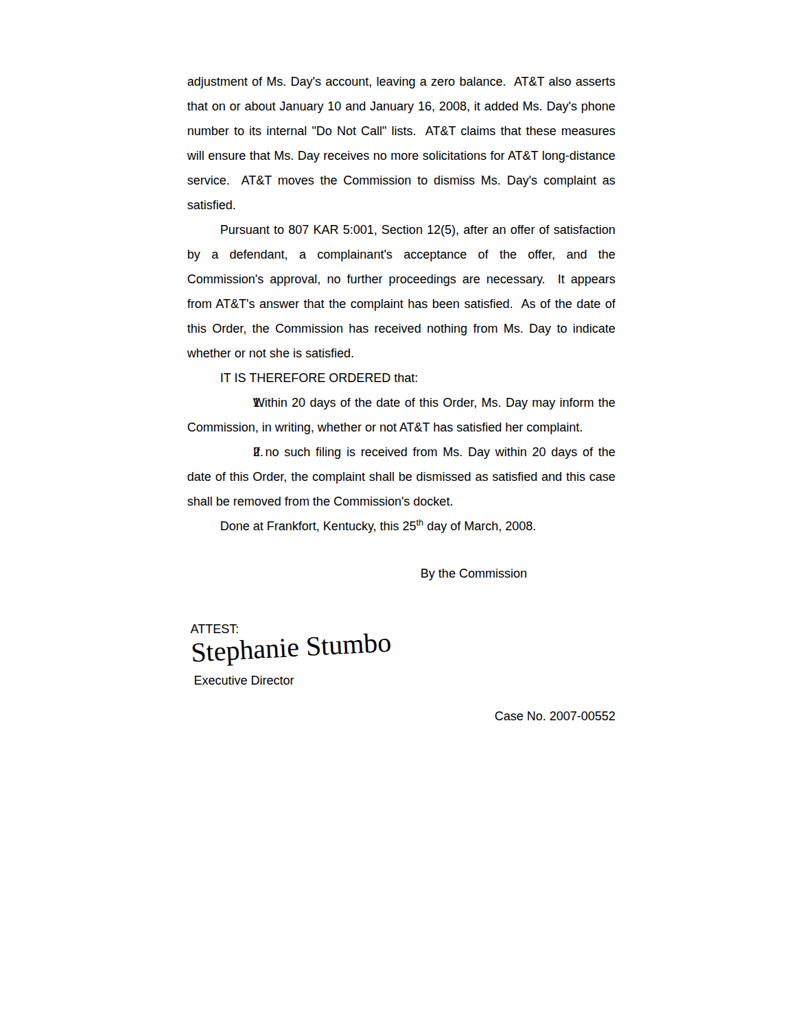adjustment of Ms. Day's account, leaving a zero balance. AT&T also asserts that on or about January 10 and January 16, 2008, it added Ms. Day's phone number to its internal "Do Not Call" lists. AT&T claims that these measures will ensure that Ms. Day receives no more solicitations for AT&T long-distance service. AT&T moves the Commission to dismiss Ms. Day's complaint as satisfied.
Pursuant to 807 KAR 5:001, Section 12(5), after an offer of satisfaction by a defendant, a complainant's acceptance of the offer, and the Commission's approval, no further proceedings are necessary. It appears from AT&T's answer that the complaint has been satisfied. As of the date of this Order, the Commission has received nothing from Ms. Day to indicate whether or not she is satisfied.
IT IS THEREFORE ORDERED that:
1. Within 20 days of the date of this Order, Ms. Day may inform the Commission, in writing, whether or not AT&T has satisfied her complaint.
2. If no such filing is received from Ms. Day within 20 days of the date of this Order, the complaint shall be dismissed as satisfied and this case shall be removed from the Commission's docket.
Done at Frankfort, Kentucky, this 25th day of March, 2008.
By the Commission
ATTEST:
Stephanie Stumbo
Executive Director
Case No. 2007-00552